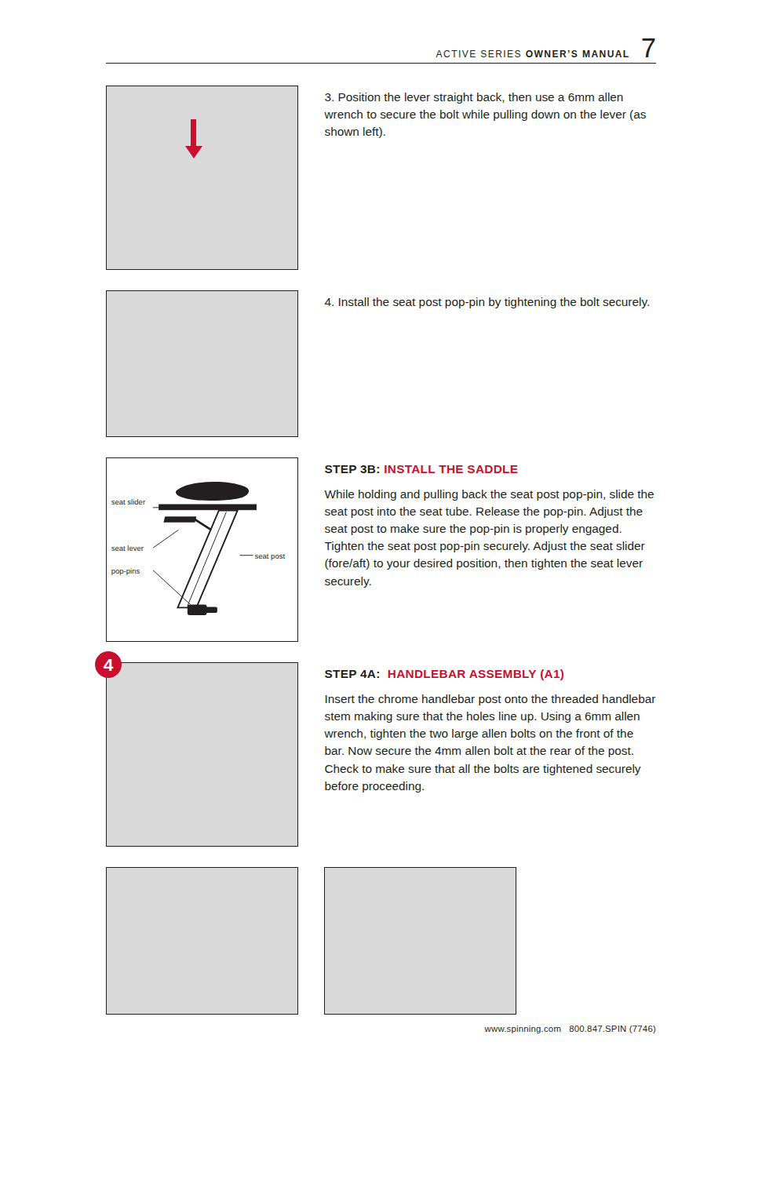ACTIVE SERIES OWNER’S MANUAL 7
3. Position the lever straight back, then use a 6mm allen wrench to secure the bolt while pulling down on the lever (as shown left).
4. Install the seat post pop-pin by tightening the bolt securely.
seat slider seat lever pop-pins seat post
STEP 3B: INSTALL THE SADDLE
While holding and pulling back the seat post pop-pin, slide the seat post into the seat tube. Release the pop-pin. Adjust the seat post to make sure the pop-pin is properly engaged. Tighten the seat post pop-pin securely. Adjust the seat slider (fore/aft) to your desired position, then tighten the seat lever securely.
4
STEP 4A: HANDLEBAR ASSEMBLY (A1)
Insert the chrome handlebar post onto the threaded handlebar stem making sure that the holes line up. Using a 6mm allen wrench, tighten the two large allen bolts on the front of the bar. Now secure the 4mm allen bolt at the rear of the post. Check to make sure that all the bolts are tightened securely before proceeding.
www.spinning.com 800.847.SPIN (7746)